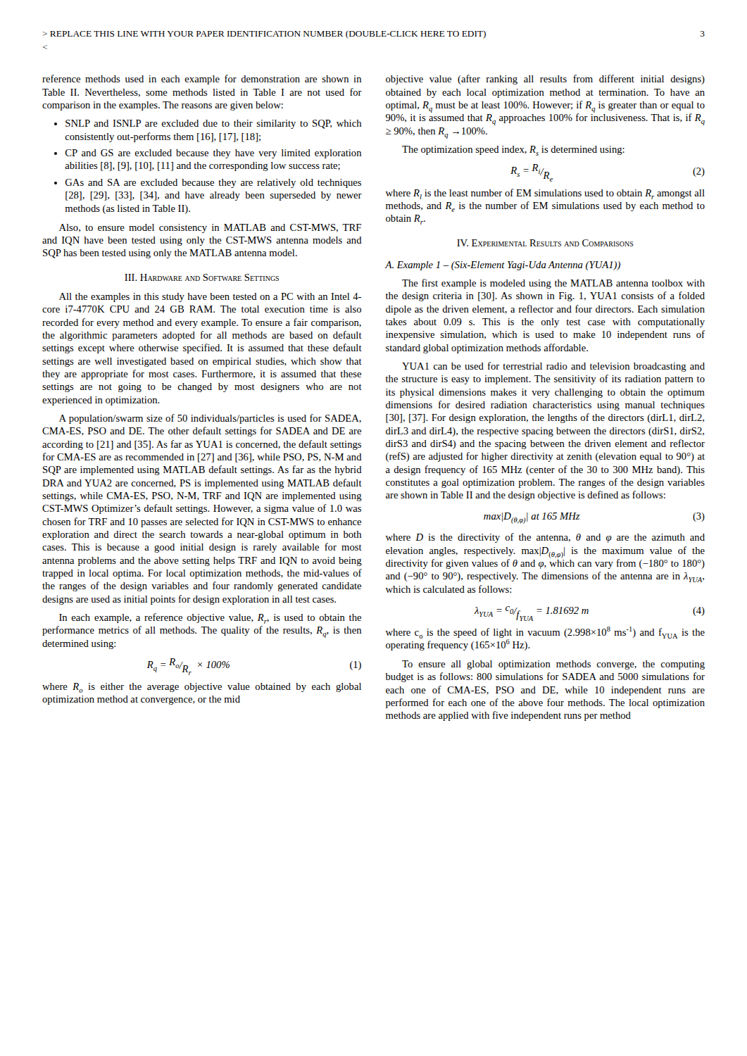> REPLACE THIS LINE WITH YOUR PAPER IDENTIFICATION NUMBER (DOUBLE-CLICK HERE TO EDIT) 3 <
reference methods used in each example for demonstration are shown in Table II. Nevertheless, some methods listed in Table I are not used for comparison in the examples. The reasons are given below:
SNLP and ISNLP are excluded due to their similarity to SQP, which consistently out-performs them [16], [17], [18];
CP and GS are excluded because they have very limited exploration abilities [8], [9], [10], [11] and the corresponding low success rate;
GAs and SA are excluded because they are relatively old techniques [28], [29], [33], [34], and have already been superseded by newer methods (as listed in Table II).
Also, to ensure model consistency in MATLAB and CST-MWS, TRF and IQN have been tested using only the CST-MWS antenna models and SQP has been tested using only the MATLAB antenna model.
III. Hardware and Software Settings
All the examples in this study have been tested on a PC with an Intel 4-core i7-4770K CPU and 24 GB RAM. The total execution time is also recorded for every method and every example. To ensure a fair comparison, the algorithmic parameters adopted for all methods are based on default settings except where otherwise specified. It is assumed that these default settings are well investigated based on empirical studies, which show that they are appropriate for most cases. Furthermore, it is assumed that these settings are not going to be changed by most designers who are not experienced in optimization.
A population/swarm size of 50 individuals/particles is used for SADEA, CMA-ES, PSO and DE. The other default settings for SADEA and DE are according to [21] and [35]. As far as YUA1 is concerned, the default settings for CMA-ES are as recommended in [27] and [36], while PSO, PS, N-M and SQP are implemented using MATLAB default settings. As far as the hybrid DRA and YUA2 are concerned, PS is implemented using MATLAB default settings, while CMA-ES, PSO, N-M, TRF and IQN are implemented using CST-MWS Optimizer’s default settings. However, a sigma value of 1.0 was chosen for TRF and 10 passes are selected for IQN in CST-MWS to enhance exploration and direct the search towards a near-global optimum in both cases. This is because a good initial design is rarely available for most antenna problems and the above setting helps TRF and IQN to avoid being trapped in local optima. For local optimization methods, the mid-values of the ranges of the design variables and four randomly generated candidate designs are used as initial points for design exploration in all test cases.
In each example, a reference objective value, Rr, is used to obtain the performance metrics of all methods. The quality of the results, Rq, is then determined using:
Rq = Ro/Rr × 100% (1)
where Ro is either the average objective value obtained by each global optimization method at convergence, or the mid
objective value (after ranking all results from different initial designs) obtained by each local optimization method at termination. To have an optimal, Rq must be at least 100%. However; if Rq is greater than or equal to 90%, it is assumed that Rq approaches 100% for inclusiveness. That is, if Rq ≥ 90%, then Rq →100%.
The optimization speed index, Rs is determined using:
Rs = Ri/Re (2)
where Rl is the least number of EM simulations used to obtain Rr amongst all methods, and Re is the number of EM simulations used by each method to obtain Rr.
IV. Experimental Results and Comparisons
A. Example 1 – (Six-Element Yagi-Uda Antenna (YUA1))
The first example is modeled using the MATLAB antenna toolbox with the design criteria in [30]. As shown in Fig. 1, YUA1 consists of a folded dipole as the driven element, a reflector and four directors. Each simulation takes about 0.09 s. This is the only test case with computationally inexpensive simulation, which is used to make 10 independent runs of standard global optimization methods affordable.
YUA1 can be used for terrestrial radio and television broadcasting and the structure is easy to implement. The sensitivity of its radiation pattern to its physical dimensions makes it very challenging to obtain the optimum dimensions for desired radiation characteristics using manual techniques [30], [37]. For design exploration, the lengths of the directors (dirL1, dirL2, dirL3 and dirL4), the respective spacing between the directors (dirS1, dirS2, dirS3 and dirS4) and the spacing between the driven element and reflector (refS) are adjusted for higher directivity at zenith (elevation equal to 90°) at a design frequency of 165 MHz (center of the 30 to 300 MHz band). This constitutes a goal optimization problem. The ranges of the design variables are shown in Table II and the design objective is defined as follows:
max|D(θ,φ)| at 165 MHz (3)
where D is the directivity of the antenna, θ and φ are the azimuth and elevation angles, respectively. max|D(θ,φ)| is the maximum value of the directivity for given values of θ and φ, which can vary from (−180° to 180°) and (−90° to 90°), respectively. The dimensions of the antenna are in λYUA, which is calculated as follows:
λYUA = c0/fYUA = 1.81692 m (4)
where co is the speed of light in vacuum (2.998×108 ms-1) and fYUA is the operating frequency (165×106 Hz).
To ensure all global optimization methods converge, the computing budget is as follows: 800 simulations for SADEA and 5000 simulations for each one of CMA-ES, PSO and DE, while 10 independent runs are performed for each one of the above four methods. The local optimization methods are applied with five independent runs per method